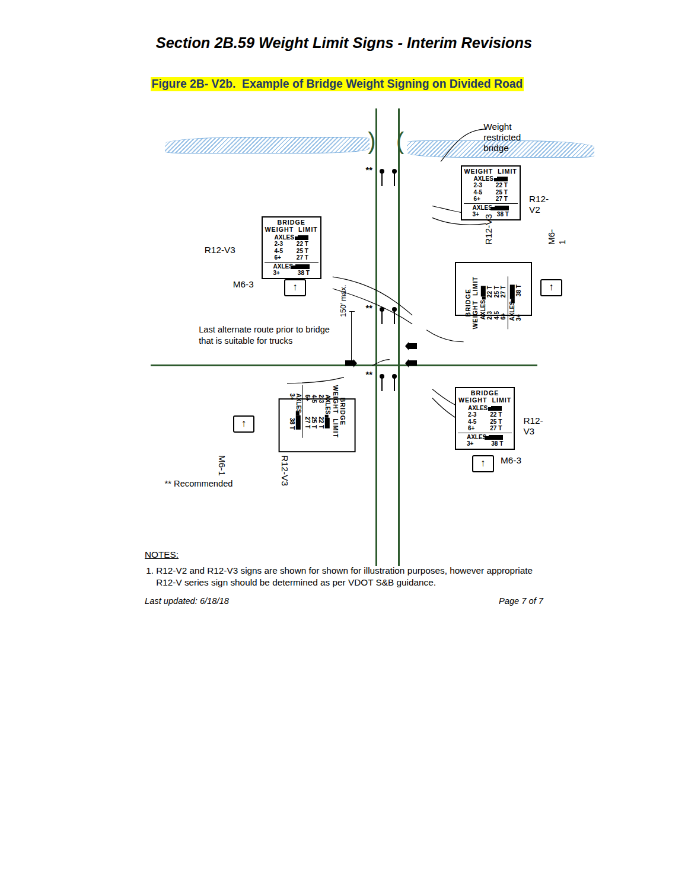Section 2B.59 Weight Limit Signs - Interim Revisions
Figure 2B- V2b. Example of Bridge Weight Signing on Divided Road
)
)
Weight restricted bridge
WEIGHT LIMIT
| AXLES | |
| 2-3 | 22 T |
| 4-5 | 25 T |
| 6+ | 27 T |
| AXLES | |
| 3+ | 38 T |
R12-V2
**
BRIDGE
WEIGHT LIMIT
| AXLES | |
| 2-3 | 22 T |
| 4-5 | 25 T |
| 6+ | 27 T |
| AXLES | |
| 3+ | 38 T |
R12-V3
↑
M6-3
BRIDGE
WEIGHT LIMIT
| AXLES | |
| 2-3 | 22 T |
| 4-5 | 25 T |
| 6+ | 27 T |
| AXLES | |
| 3+ | 38 T |
R12-V3
↑
M6-1
**
Last alternate route prior to bridge
that is suitable for trucks
150′ max.
**
BRIDGE
WEIGHT LIMIT
| AXLES | |
| 2-3 | 22 T |
| 4-5 | 25 T |
| 6+ | 27 T |
| AXLES | |
| 3+ | 38 T |
R12-V3
↑
M6-3
BRIDGE
WEIGHT LIMIT
| AXLES | |
| 2-3 | 22 T |
| 4-5 | 25 T |
| 6+ | 27 T |
| AXLES | |
| 3+ | 38 T |
R12-V3
↑
M6-1
** Recommended
NOTES:
R12-V2 and R12-V3 signs are shown for shown for illustration purposes, however appropriate R12-V series sign should be determined as per VDOT S&B guidance.
Last updated: 6/18/18 Page 7 of 7